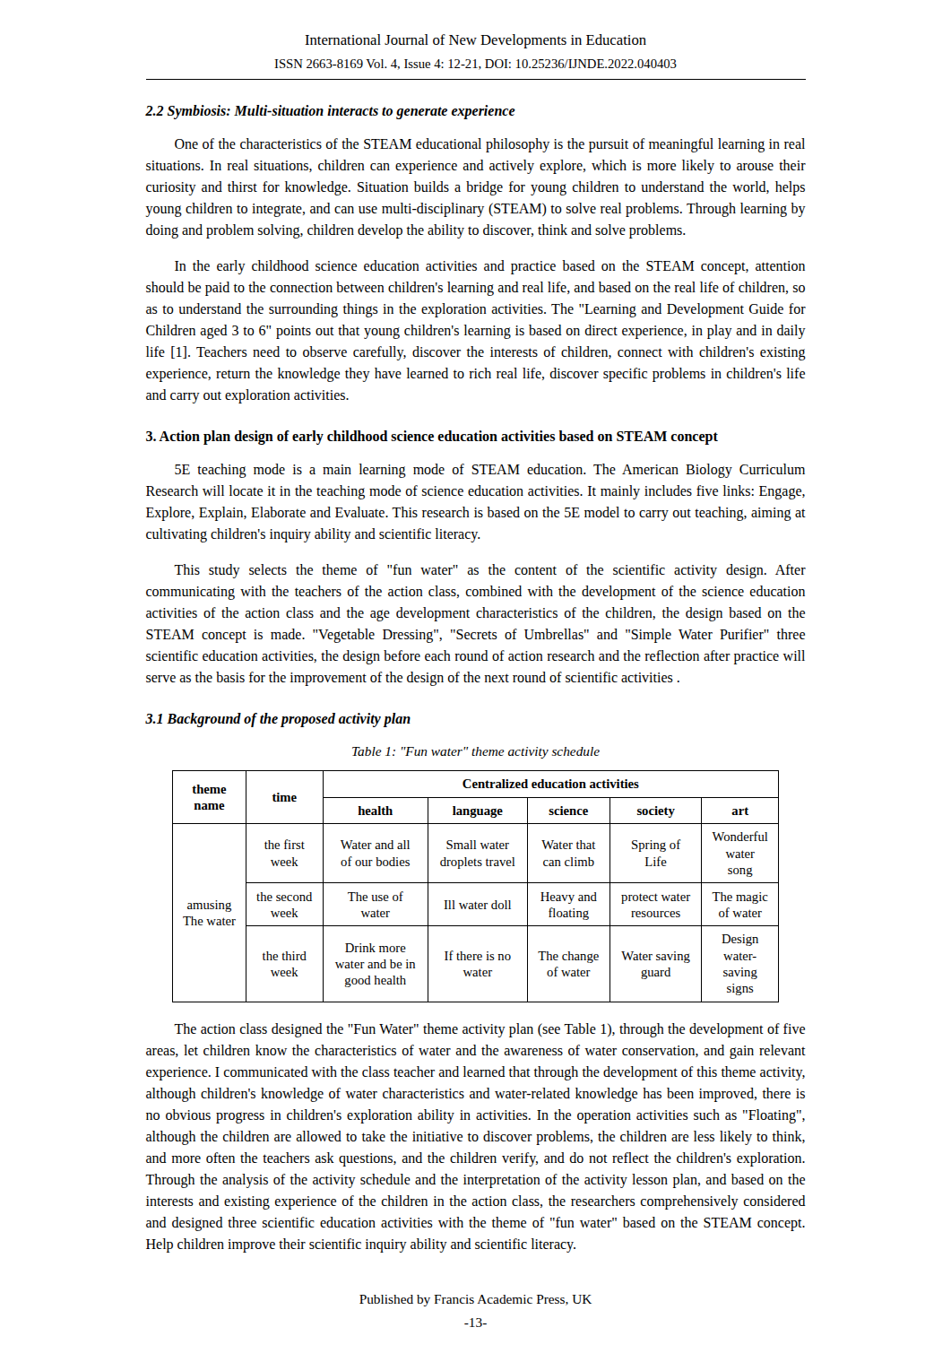International Journal of New Developments in Education
ISSN 2663-8169 Vol. 4, Issue 4: 12-21, DOI: 10.25236/IJNDE.2022.040403
2.2 Symbiosis: Multi-situation interacts to generate experience
One of the characteristics of the STEAM educational philosophy is the pursuit of meaningful learning in real situations. In real situations, children can experience and actively explore, which is more likely to arouse their curiosity and thirst for knowledge. Situation builds a bridge for young children to understand the world, helps young children to integrate, and can use multi-disciplinary (STEAM) to solve real problems. Through learning by doing and problem solving, children develop the ability to discover, think and solve problems.
In the early childhood science education activities and practice based on the STEAM concept, attention should be paid to the connection between children's learning and real life, and based on the real life of children, so as to understand the surrounding things in the exploration activities. The "Learning and Development Guide for Children aged 3 to 6" points out that young children's learning is based on direct experience, in play and in daily life [1]. Teachers need to observe carefully, discover the interests of children, connect with children's existing experience, return the knowledge they have learned to rich real life, discover specific problems in children's life and carry out exploration activities.
3. Action plan design of early childhood science education activities based on STEAM concept
5E teaching mode is a main learning mode of STEAM education. The American Biology Curriculum Research will locate it in the teaching mode of science education activities. It mainly includes five links: Engage, Explore, Explain, Elaborate and Evaluate. This research is based on the 5E model to carry out teaching, aiming at cultivating children's inquiry ability and scientific literacy.
This study selects the theme of "fun water" as the content of the scientific activity design. After communicating with the teachers of the action class, combined with the development of the science education activities of the action class and the age development characteristics of the children, the design based on the STEAM concept is made. "Vegetable Dressing", "Secrets of Umbrellas" and "Simple Water Purifier" three scientific education activities, the design before each round of action research and the reflection after practice will serve as the basis for the improvement of the design of the next round of scientific activities .
3.1 Background of the proposed activity plan
Table 1: "Fun water" theme activity schedule
| theme name | time | Centralized education activities |
| --- | --- | --- |
| health | language | science | society | art |
| amusing The water | the first week | Water and all of our bodies | Small water droplets travel | Water that can climb | Spring of Life | Wonderful water song |
| the second week | The use of water | Ill water doll | Heavy and floating | protect water resources | The magic of water |
| the third week | Drink more water and be in good health | If there is no water | The change of water | Water saving guard | Design water- saving signs |
The action class designed the "Fun Water" theme activity plan (see Table 1), through the development of five areas, let children know the characteristics of water and the awareness of water conservation, and gain relevant experience. I communicated with the class teacher and learned that through the development of this theme activity, although children's knowledge of water characteristics and water-related knowledge has been improved, there is no obvious progress in children's exploration ability in activities. In the operation activities such as "Floating", although the children are allowed to take the initiative to discover problems, the children are less likely to think, and more often the teachers ask questions, and the children verify, and do not reflect the children's exploration. Through the analysis of the activity schedule and the interpretation of the activity lesson plan, and based on the interests and existing experience of the children in the action class, the researchers comprehensively considered and designed three scientific education activities with the theme of "fun water" based on the STEAM concept. Help children improve their scientific inquiry ability and scientific literacy.
Published by Francis Academic Press, UK
-13-